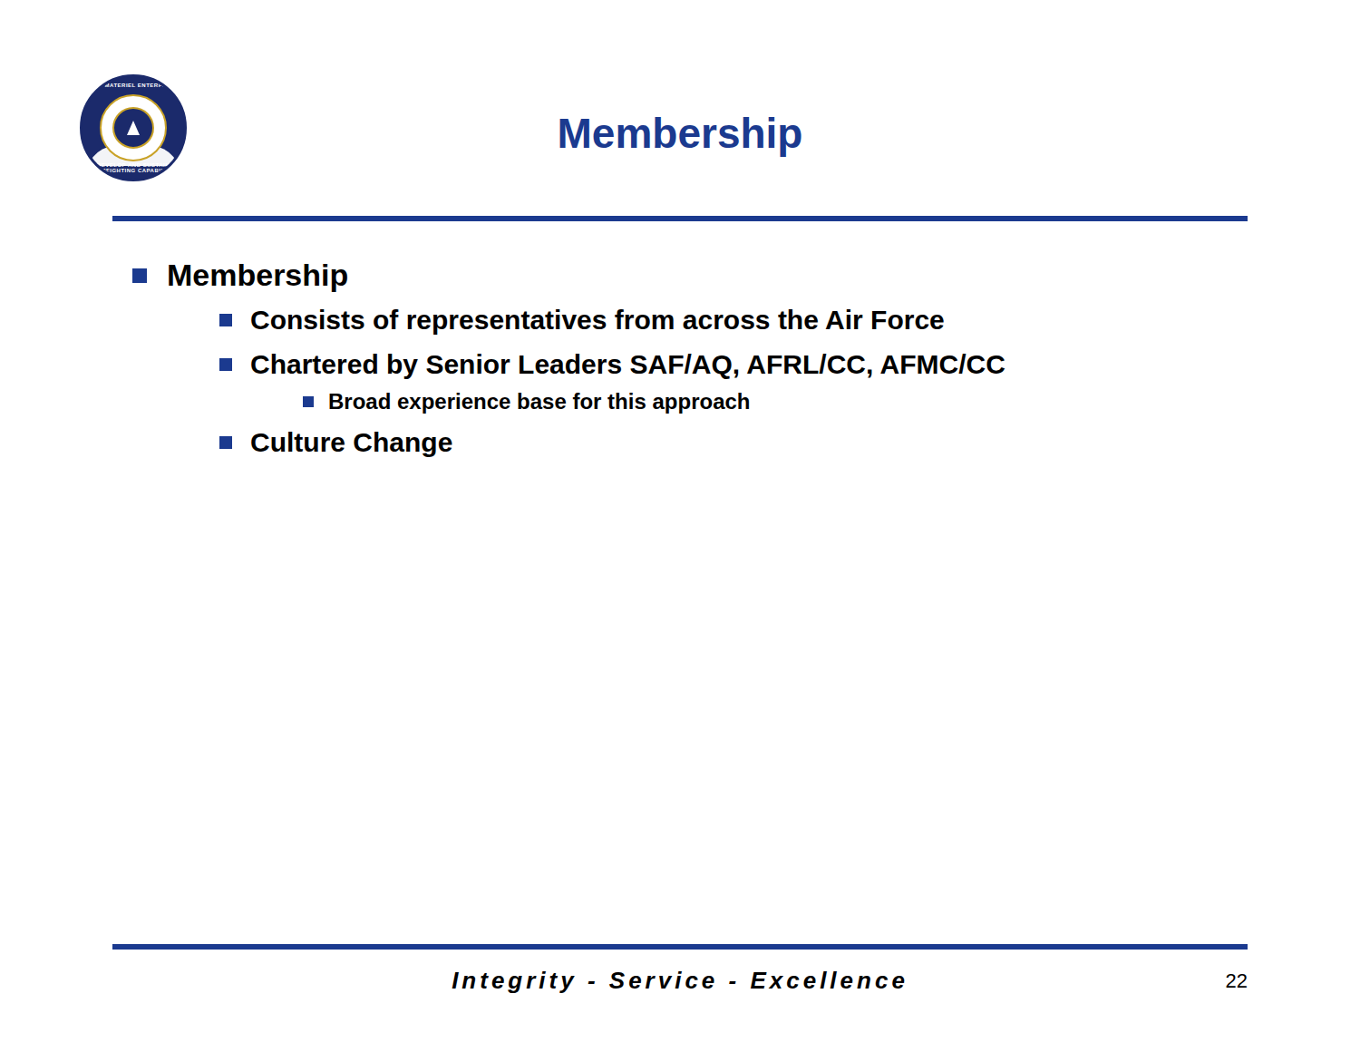ONE MATERIEL ENTERPRISE
DEVELOP AND SUSTAIN WARFIGHTING CAPABILITY
Membership
Membership
Consists of representatives from across the Air Force
Chartered by Senior Leaders SAF/AQ, AFRL/CC, AFMC/CC
Broad experience base for this approach
Culture Change
Integrity - Service - Excellence
22